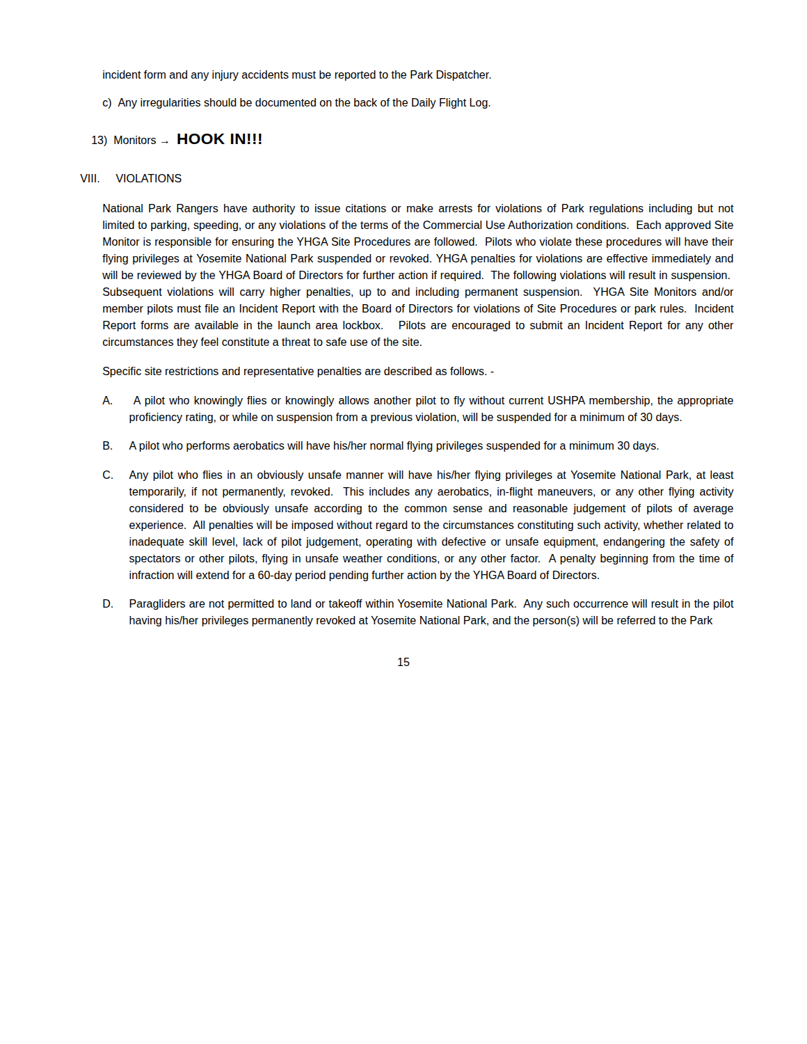incident form and any injury accidents must be reported to the Park Dispatcher.
c) Any irregularities should be documented on the back of the Daily Flight Log.
13) Monitors → HOOK IN!!!
VIII. VIOLATIONS
National Park Rangers have authority to issue citations or make arrests for violations of Park regulations including but not limited to parking, speeding, or any violations of the terms of the Commercial Use Authorization conditions. Each approved Site Monitor is responsible for ensuring the YHGA Site Procedures are followed. Pilots who violate these procedures will have their flying privileges at Yosemite National Park suspended or revoked. YHGA penalties for violations are effective immediately and will be reviewed by the YHGA Board of Directors for further action if required. The following violations will result in suspension. Subsequent violations will carry higher penalties, up to and including permanent suspension. YHGA Site Monitors and/or member pilots must file an Incident Report with the Board of Directors for violations of Site Procedures or park rules. Incident Report forms are available in the launch area lockbox. Pilots are encouraged to submit an Incident Report for any other circumstances they feel constitute a threat to safe use of the site.
Specific site restrictions and representative penalties are described as follows. -
A. A pilot who knowingly flies or knowingly allows another pilot to fly without current USHPA membership, the appropriate proficiency rating, or while on suspension from a previous violation, will be suspended for a minimum of 30 days.
B. A pilot who performs aerobatics will have his/her normal flying privileges suspended for a minimum 30 days.
C. Any pilot who flies in an obviously unsafe manner will have his/her flying privileges at Yosemite National Park, at least temporarily, if not permanently, revoked. This includes any aerobatics, in-flight maneuvers, or any other flying activity considered to be obviously unsafe according to the common sense and reasonable judgement of pilots of average experience. All penalties will be imposed without regard to the circumstances constituting such activity, whether related to inadequate skill level, lack of pilot judgement, operating with defective or unsafe equipment, endangering the safety of spectators or other pilots, flying in unsafe weather conditions, or any other factor. A penalty beginning from the time of infraction will extend for a 60-day period pending further action by the YHGA Board of Directors.
D. Paragliders are not permitted to land or takeoff within Yosemite National Park. Any such occurrence will result in the pilot having his/her privileges permanently revoked at Yosemite National Park, and the person(s) will be referred to the Park
15